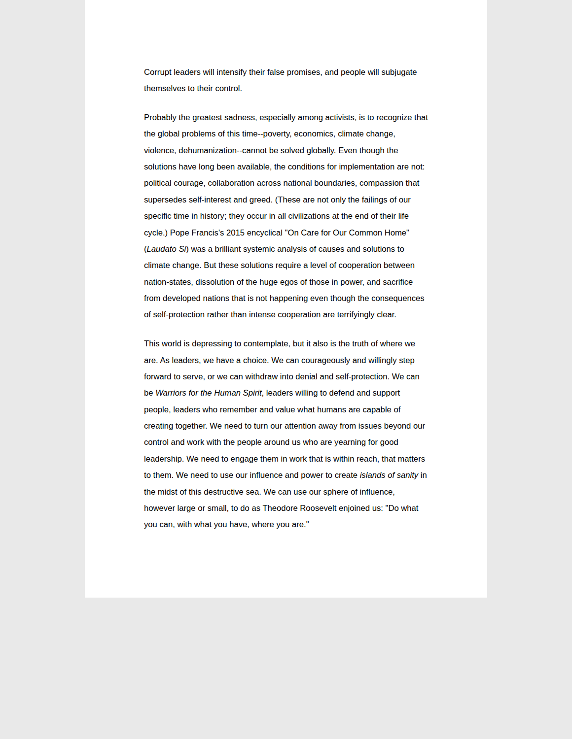Corrupt leaders will intensify their false promises, and people will subjugate themselves to their control.
Probably the greatest sadness, especially among activists, is to recognize that the global problems of this time--poverty, economics, climate change, violence, dehumanization--cannot be solved globally. Even though the solutions have long been available, the conditions for implementation are not: political courage, collaboration across national boundaries, compassion that supersedes self-interest and greed. (These are not only the failings of our specific time in history; they occur in all civilizations at the end of their life cycle.) Pope Francis's 2015 encyclical "On Care for Our Common Home" (Laudato Si) was a brilliant systemic analysis of causes and solutions to climate change. But these solutions require a level of cooperation between nation-states, dissolution of the huge egos of those in power, and sacrifice from developed nations that is not happening even though the consequences of self-protection rather than intense cooperation are terrifyingly clear.
This world is depressing to contemplate, but it also is the truth of where we are. As leaders, we have a choice. We can courageously and willingly step forward to serve, or we can withdraw into denial and self-protection. We can be Warriors for the Human Spirit, leaders willing to defend and support people, leaders who remember and value what humans are capable of creating together. We need to turn our attention away from issues beyond our control and work with the people around us who are yearning for good leadership. We need to engage them in work that is within reach, that matters to them. We need to use our influence and power to create islands of sanity in the midst of this destructive sea. We can use our sphere of influence, however large or small, to do as Theodore Roosevelt enjoined us: "Do what you can, with what you have, where you are."